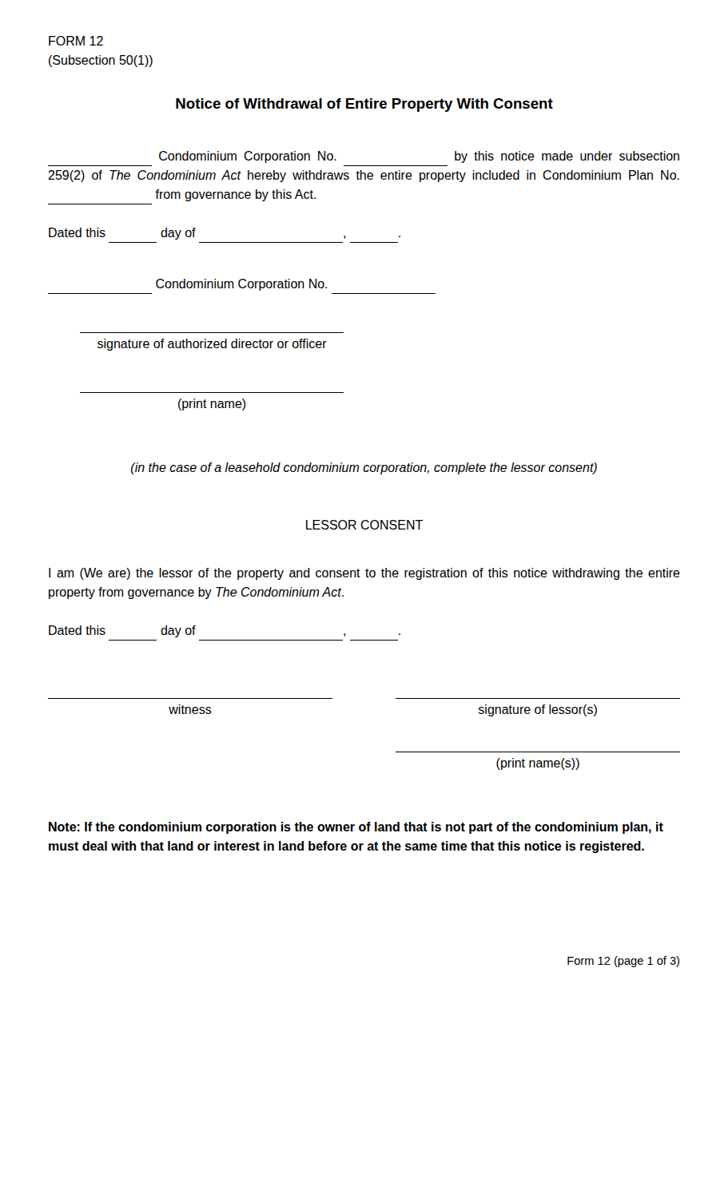FORM 12
(Subsection 50(1))
Notice of Withdrawal of Entire Property With Consent
Condominium Corporation No. by this notice made under subsection 259(2) of The Condominium Act hereby withdraws the entire property included in Condominium Plan No. from governance by this Act.
Dated this day of , .
Condominium Corporation No.
signature of authorized director or officer
(print name)
(in the case of a leasehold condominium corporation, complete the lessor consent)
LESSOR CONSENT
I am (We are) the lessor of the property and consent to the registration of this notice withdrawing the entire property from governance by The Condominium Act.
Dated this day of , .
witness
signature of lessor(s)
(print name(s))
Note: If the condominium corporation is the owner of land that is not part of the condominium plan, it must deal with that land or interest in land before or at the same time that this notice is registered.
Form 12 (page 1 of 3)